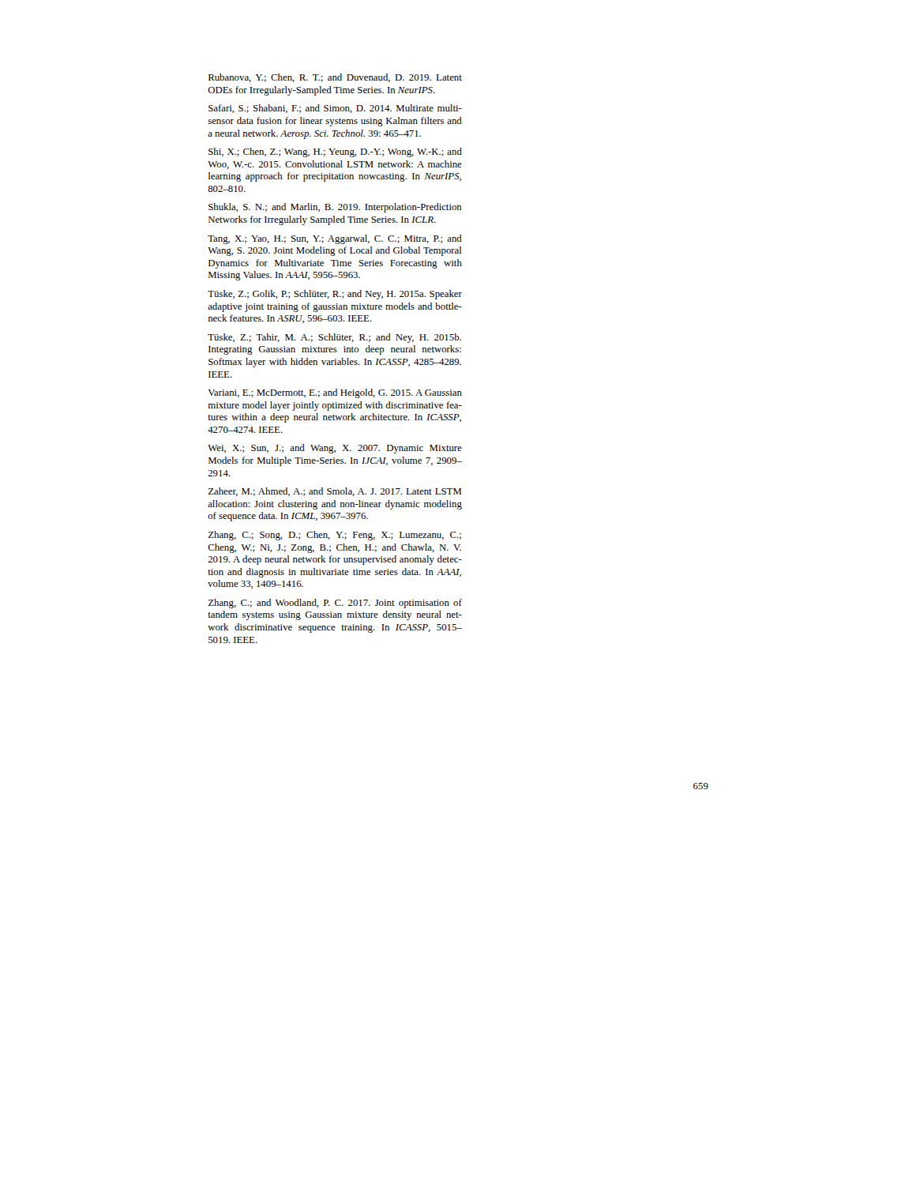Rubanova, Y.; Chen, R. T.; and Duvenaud, D. 2019. Latent ODEs for Irregularly-Sampled Time Series. In NeurIPS.
Safari, S.; Shabani, F.; and Simon, D. 2014. Multirate multisensor data fusion for linear systems using Kalman filters and a neural network. Aerosp. Sci. Technol. 39: 465–471.
Shi, X.; Chen, Z.; Wang, H.; Yeung, D.-Y.; Wong, W.-K.; and Woo, W.-c. 2015. Convolutional LSTM network: A machine learning approach for precipitation nowcasting. In NeurIPS, 802–810.
Shukla, S. N.; and Marlin, B. 2019. Interpolation-Prediction Networks for Irregularly Sampled Time Series. In ICLR.
Tang, X.; Yao, H.; Sun, Y.; Aggarwal, C. C.; Mitra, P.; and Wang, S. 2020. Joint Modeling of Local and Global Temporal Dynamics for Multivariate Time Series Forecasting with Missing Values. In AAAI, 5956–5963.
Tüske, Z.; Golik, P.; Schlüter, R.; and Ney, H. 2015a. Speaker adaptive joint training of gaussian mixture models and bottleneck features. In ASRU, 596–603. IEEE.
Tüske, Z.; Tahir, M. A.; Schlüter, R.; and Ney, H. 2015b. Integrating Gaussian mixtures into deep neural networks: Softmax layer with hidden variables. In ICASSP, 4285–4289. IEEE.
Variani, E.; McDermott, E.; and Heigold, G. 2015. A Gaussian mixture model layer jointly optimized with discriminative features within a deep neural network architecture. In ICASSP, 4270–4274. IEEE.
Wei, X.; Sun, J.; and Wang, X. 2007. Dynamic Mixture Models for Multiple Time-Series. In IJCAI, volume 7, 2909–2914.
Zaheer, M.; Ahmed, A.; and Smola, A. J. 2017. Latent LSTM allocation: Joint clustering and non-linear dynamic modeling of sequence data. In ICML, 3967–3976.
Zhang, C.; Song, D.; Chen, Y.; Feng, X.; Lumezanu, C.; Cheng, W.; Ni, J.; Zong, B.; Chen, H.; and Chawla, N. V. 2019. A deep neural network for unsupervised anomaly detection and diagnosis in multivariate time series data. In AAAI, volume 33, 1409–1416.
Zhang, C.; and Woodland, P. C. 2017. Joint optimisation of tandem systems using Gaussian mixture density neural network discriminative sequence training. In ICASSP, 5015–5019. IEEE.
659